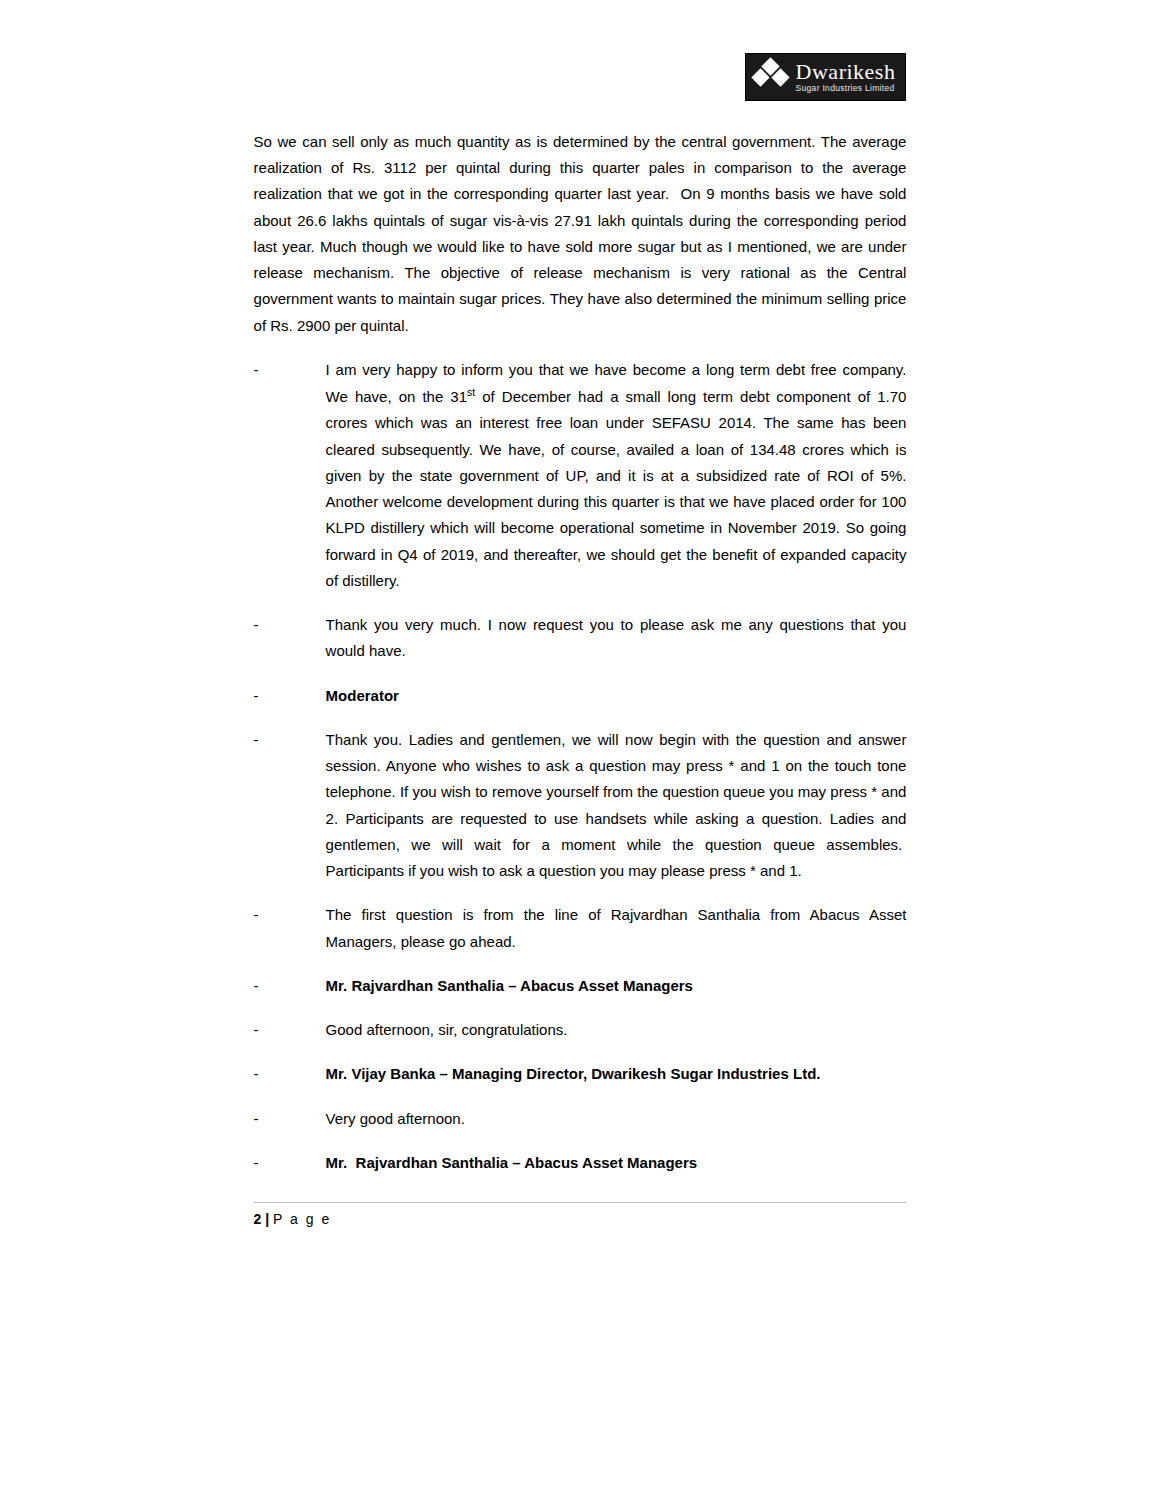Dwarikesh
Sugar Industries Limited
So we can sell only as much quantity as is determined by the central government. The average realization of Rs. 3112 per quintal during this quarter pales in comparison to the average realization that we got in the corresponding quarter last year. On 9 months basis we have sold about 26.6 lakhs quintals of sugar vis-à-vis 27.91 lakh quintals during the corresponding period last year. Much though we would like to have sold more sugar but as I mentioned, we are under release mechanism. The objective of release mechanism is very rational as the Central government wants to maintain sugar prices. They have also determined the minimum selling price of Rs. 2900 per quintal.
-
I am very happy to inform you that we have become a long term debt free company. We have, on the 31st of December had a small long term debt component of 1.70 crores which was an interest free loan under SEFASU 2014. The same has been cleared subsequently. We have, of course, availed a loan of 134.48 crores which is given by the state government of UP, and it is at a subsidized rate of ROI of 5%. Another welcome development during this quarter is that we have placed order for 100 KLPD distillery which will become operational sometime in November 2019. So going forward in Q4 of 2019, and thereafter, we should get the benefit of expanded capacity of distillery.
-
Thank you very much. I now request you to please ask me any questions that you would have.
-
Moderator
-
Thank you. Ladies and gentlemen, we will now begin with the question and answer session. Anyone who wishes to ask a question may press * and 1 on the touch tone telephone. If you wish to remove yourself from the question queue you may press * and 2. Participants are requested to use handsets while asking a question. Ladies and gentlemen, we will wait for a moment while the question queue assembles. Participants if you wish to ask a question you may please press * and 1.
-
The first question is from the line of Rajvardhan Santhalia from Abacus Asset Managers, please go ahead.
-
Mr. Rajvardhan Santhalia – Abacus Asset Managers
-
Good afternoon, sir, congratulations.
-
Mr. Vijay Banka – Managing Director, Dwarikesh Sugar Industries Ltd.
-
Very good afternoon.
-
Mr. Rajvardhan Santhalia – Abacus Asset Managers
2 | P a g e